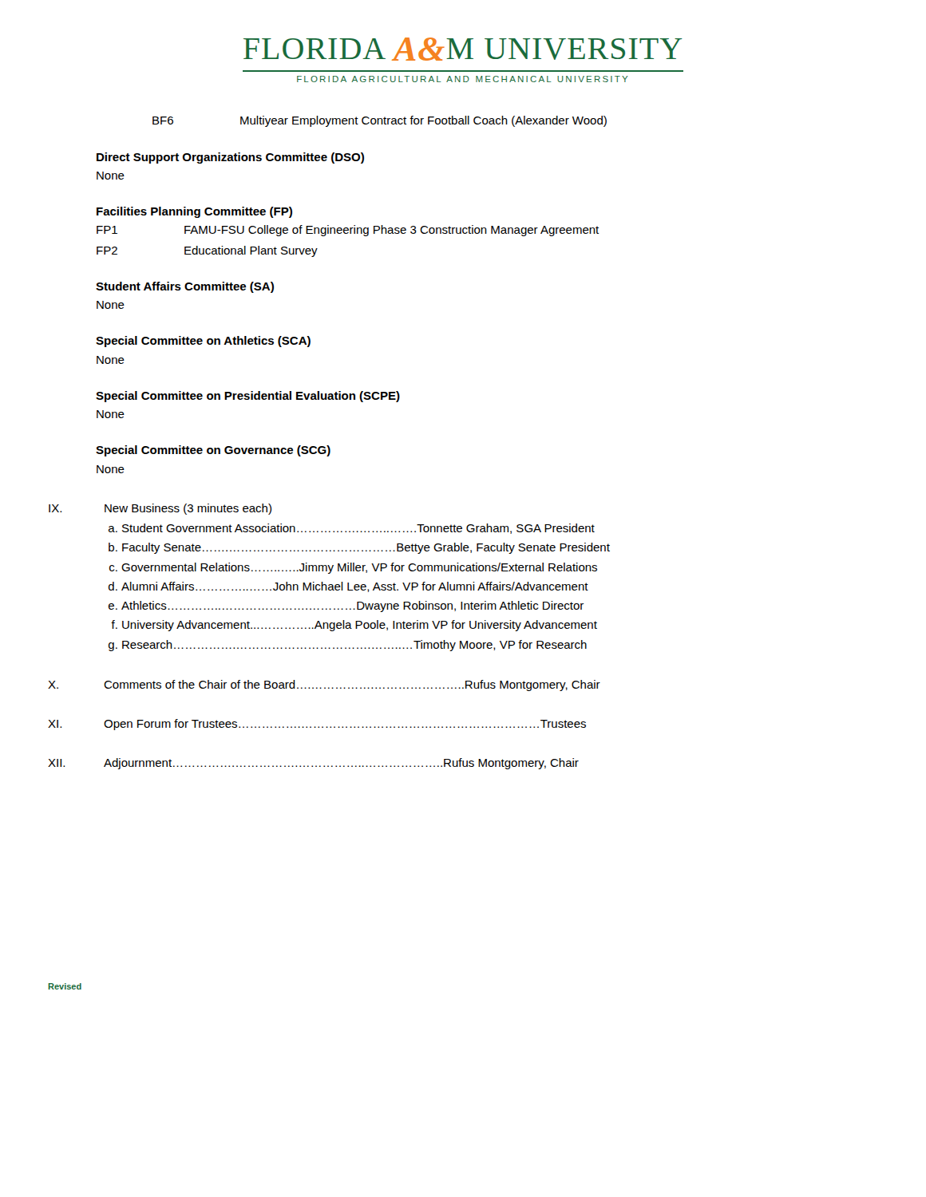FLORIDA A&M UNIVERSITY
FLORIDA AGRICULTURAL AND MECHANICAL UNIVERSITY
BF6 Multiyear Employment Contract for Football Coach (Alexander Wood)
Direct Support Organizations Committee (DSO)
None
Facilities Planning Committee (FP)
FP1 FAMU-FSU College of Engineering Phase 3 Construction Manager Agreement
FP2 Educational Plant Survey
Student Affairs Committee (SA)
None
Special Committee on Athletics (SCA)
None
Special Committee on Presidential Evaluation (SCPE)
None
Special Committee on Governance (SCG)
None
IX.
New Business (3 minutes each)
Student Government Association…………….……..……. Tonnette Graham, SGA President
Faculty Senate…….……………………………………Bettye Grable, Faculty Senate President
Governmental Relations……..….. Jimmy Miller, VP for Communications/External Relations
Alumni Affairs…………..……John Michael Lee, Asst. VP for Alumni Affairs/Advancement
Athletics…………..………………….…………Dwayne Robinson, Interim Athletic Director
University Advancement...………….. Angela Poole, Interim VP for University Advancement
Research…………….…………………………….……..…Timothy Moore, VP for Research
X.
Comments of the Chair of the Board….…………….………………….. Rufus Montgomery, Chair
XI.
Open Forum for Trustees…………….……………………………………………………Trustees
XII.
Adjournment…………….…………….……………..……………….. Rufus Montgomery, Chair
Revised